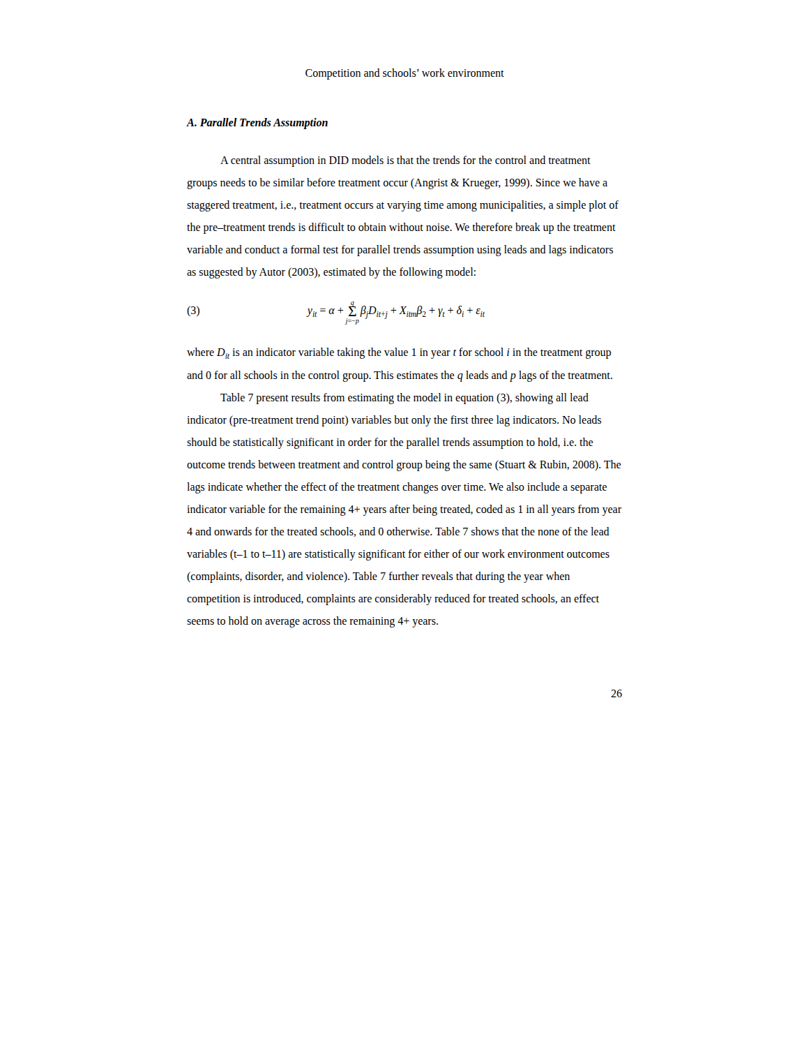Competition and schools’ work environment
A. Parallel Trends Assumption
A central assumption in DID models is that the trends for the control and treatment
groups needs to be similar before treatment occur (Angrist & Krueger, 1999). Since we have a
staggered treatment, i.e., treatment occurs at varying time among municipalities, a simple plot of
the pre–treatment trends is difficult to obtain without noise. We therefore break up the treatment
variable and conduct a formal test for parallel trends assumption using leads and lags indicators
as suggested by Autor (2003), estimated by the following model:
(3)
yit = α + Σqj=−p βjDit+j + Xitm β 2 + γt + δi + εit
where Dit is an indicator variable taking the value 1 in year t for school i in the treatment group
and 0 for all schools in the control group. This estimates the q leads and p lags of the treatment.
Table 7 present results from estimating the model in equation (3), showing all lead
indicator (pre-treatment trend point) variables but only the first three lag indicators. No leads
should be statistically significant in order for the parallel trends assumption to hold, i.e. the
outcome trends between treatment and control group being the same (Stuart & Rubin, 2008). The
lags indicate whether the effect of the treatment changes over time. We also include a separate
indicator variable for the remaining 4+ years after being treated, coded as 1 in all years from year
4 and onwards for the treated schools, and 0 otherwise. Table 7 shows that the none of the lead
variables (t–1 to t–11) are statistically significant for either of our work environment outcomes
(complaints, disorder, and violence). Table 7 further reveals that during the year when
competition is introduced, complaints are considerably reduced for treated schools, an effect
seems to hold on average across the remaining 4+ years.
26